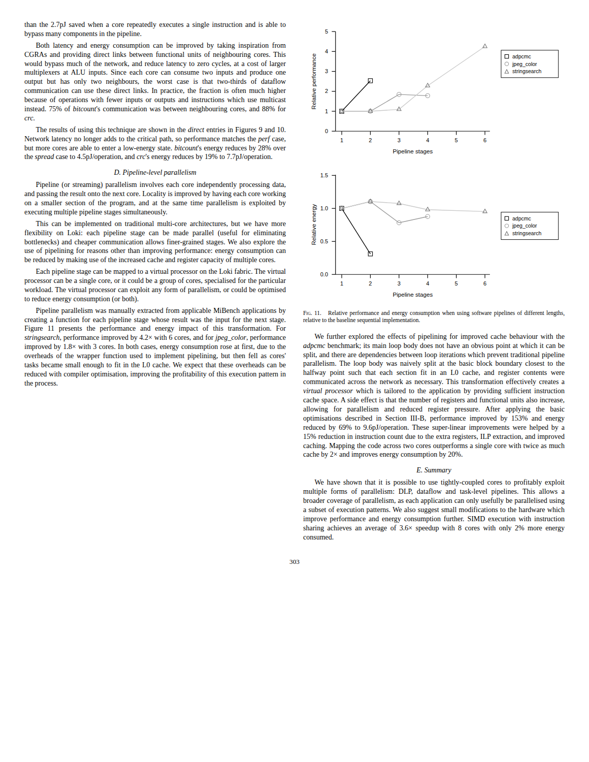than the 2.7pJ saved when a core repeatedly executes a single instruction and is able to bypass many components in the pipeline.
Both latency and energy consumption can be improved by taking inspiration from CGRAs and providing direct links between functional units of neighbouring cores. This would bypass much of the network, and reduce latency to zero cycles, at a cost of larger multiplexers at ALU inputs. Since each core can consume two inputs and produce one output but has only two neighbours, the worst case is that two-thirds of dataflow communication can use these direct links. In practice, the fraction is often much higher because of operations with fewer inputs or outputs and instructions which use multicast instead. 75% of bitcount's communication was between neighbouring cores, and 88% for crc.
The results of using this technique are shown in the direct entries in Figures 9 and 10. Network latency no longer adds to the critical path, so performance matches the perf case, but more cores are able to enter a low-energy state. bitcount's energy reduces by 28% over the spread case to 4.5pJ/operation, and crc's energy reduces by 19% to 7.7pJ/operation.
D. Pipeline-level parallelism
Pipeline (or streaming) parallelism involves each core independently processing data, and passing the result onto the next core. Locality is improved by having each core working on a smaller section of the program, and at the same time parallelism is exploited by executing multiple pipeline stages simultaneously.
This can be implemented on traditional multi-core architectures, but we have more flexibility on Loki: each pipeline stage can be made parallel (useful for eliminating bottlenecks) and cheaper communication allows finer-grained stages. We also explore the use of pipelining for reasons other than improving performance: energy consumption can be reduced by making use of the increased cache and register capacity of multiple cores.
Each pipeline stage can be mapped to a virtual processor on the Loki fabric. The virtual processor can be a single core, or it could be a group of cores, specialised for the particular workload. The virtual processor can exploit any form of parallelism, or could be optimised to reduce energy consumption (or both).
Pipeline parallelism was manually extracted from applicable MiBench applications by creating a function for each pipeline stage whose result was the input for the next stage. Figure 11 presents the performance and energy impact of this transformation. For stringsearch, performance improved by 4.2× with 6 cores, and for jpeg_color, performance improved by 1.8× with 3 cores. In both cases, energy consumption rose at first, due to the overheads of the wrapper function used to implement pipelining, but then fell as cores' tasks became small enough to fit in the L0 cache. We expect that these overheads can be reduced with compiler optimisation, improving the profitability of this execution pattern in the process.
0 1 2 3 4 5 1 2 3 4 5 6 Relative performance Pipeline stages adpcmc jpeg_color stringsearch 0.0 0.5 1.0 1.5 1 2 3 4 5 6 Relative energy Pipeline stages adpcmc jpeg_color stringsearch
Fig. 11. Relative performance and energy consumption when using software pipelines of different lengths, relative to the baseline sequential implementation.
We further explored the effects of pipelining for improved cache behaviour with the adpcmc benchmark; its main loop body does not have an obvious point at which it can be split, and there are dependencies between loop iterations which prevent traditional pipeline parallelism. The loop body was naively split at the basic block boundary closest to the halfway point such that each section fit in an L0 cache, and register contents were communicated across the network as necessary. This transformation effectively creates a virtual processor which is tailored to the application by providing sufficient instruction cache space. A side effect is that the number of registers and functional units also increase, allowing for parallelism and reduced register pressure. After applying the basic optimisations described in Section III-B, performance improved by 153% and energy reduced by 69% to 9.6pJ/operation. These super-linear improvements were helped by a 15% reduction in instruction count due to the extra registers, ILP extraction, and improved caching. Mapping the code across two cores outperforms a single core with twice as much cache by 2× and improves energy consumption by 20%.
E. Summary
We have shown that it is possible to use tightly-coupled cores to profitably exploit multiple forms of parallelism: DLP, dataflow and task-level pipelines. This allows a broader coverage of parallelism, as each application can only usefully be parallelised using a subset of execution patterns. We also suggest small modifications to the hardware which improve performance and energy consumption further. SIMD execution with instruction sharing achieves an average of 3.6× speedup with 8 cores with only 2% more energy consumed.
303